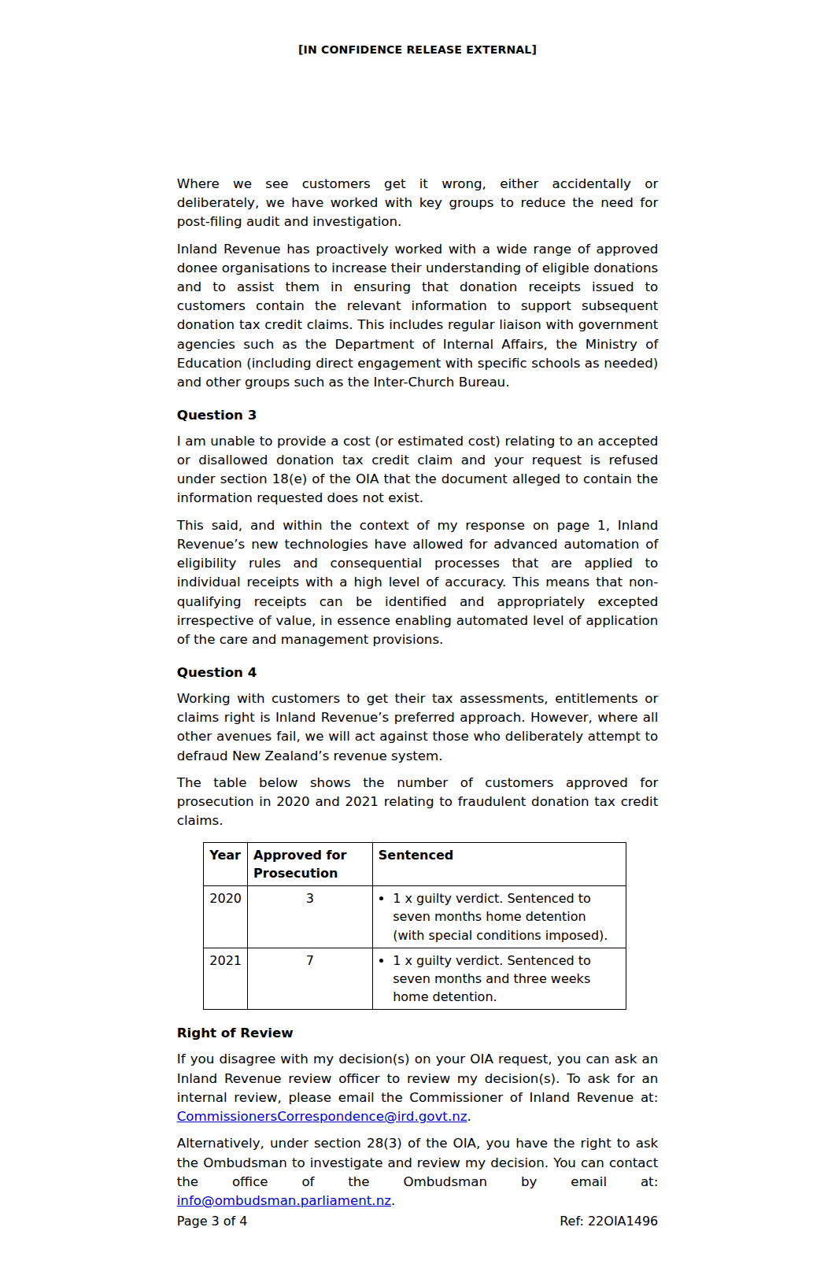[IN CONFIDENCE RELEASE EXTERNAL]
Where we see customers get it wrong, either accidentally or deliberately, we have worked with key groups to reduce the need for post-filing audit and investigation.
Inland Revenue has proactively worked with a wide range of approved donee organisations to increase their understanding of eligible donations and to assist them in ensuring that donation receipts issued to customers contain the relevant information to support subsequent donation tax credit claims. This includes regular liaison with government agencies such as the Department of Internal Affairs, the Ministry of Education (including direct engagement with specific schools as needed) and other groups such as the Inter-Church Bureau.
Question 3
I am unable to provide a cost (or estimated cost) relating to an accepted or disallowed donation tax credit claim and your request is refused under section 18(e) of the OIA that the document alleged to contain the information requested does not exist.
This said, and within the context of my response on page 1, Inland Revenue’s new technologies have allowed for advanced automation of eligibility rules and consequential processes that are applied to individual receipts with a high level of accuracy. This means that non-qualifying receipts can be identified and appropriately excepted irrespective of value, in essence enabling automated level of application of the care and management provisions.
Question 4
Working with customers to get their tax assessments, entitlements or claims right is Inland Revenue’s preferred approach. However, where all other avenues fail, we will act against those who deliberately attempt to defraud New Zealand’s revenue system.
The table below shows the number of customers approved for prosecution in 2020 and 2021 relating to fraudulent donation tax credit claims.
| Year | Approved for Prosecution | Sentenced |
| --- | --- | --- |
| 2020 | 3 | 1 x guilty verdict. Sentenced to seven months home detention (with special conditions imposed). |
| 2021 | 7 | 1 x guilty verdict. Sentenced to seven months and three weeks home detention. |
Right of Review
If you disagree with my decision(s) on your OIA request, you can ask an Inland Revenue review officer to review my decision(s). To ask for an internal review, please email the Commissioner of Inland Revenue at: CommissionersCorrespondence@ird.govt.nz.
Alternatively, under section 28(3) of the OIA, you have the right to ask the Ombudsman to investigate and review my decision. You can contact the office of the Ombudsman by email at: info@ombudsman.parliament.nz.
Page 3 of 4 Ref: 22OIA1496